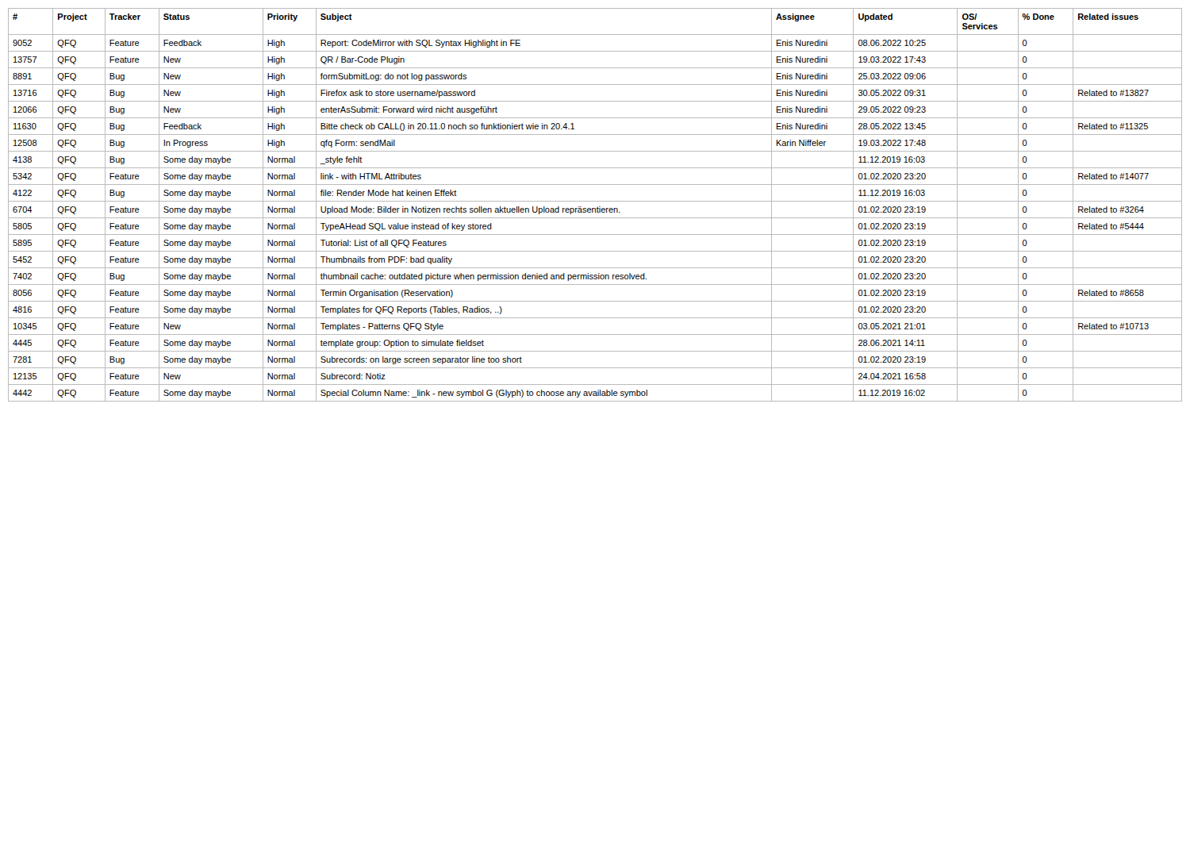| # | Project | Tracker | Status | Priority | Subject | Assignee | Updated | OS/ Services | % Done | Related issues |
| --- | --- | --- | --- | --- | --- | --- | --- | --- | --- | --- |
| 9052 | QFQ | Feature | Feedback | High | Report: CodeMirror with SQL Syntax Highlight in FE | Enis Nuredini | 08.06.2022 10:25 | | 0 | |
| 13757 | QFQ | Feature | New | High | QR / Bar-Code Plugin | Enis Nuredini | 19.03.2022 17:43 | | 0 | |
| 8891 | QFQ | Bug | New | High | formSubmitLog: do not log passwords | Enis Nuredini | 25.03.2022 09:06 | | 0 | |
| 13716 | QFQ | Bug | New | High | Firefox ask to store username/password | Enis Nuredini | 30.05.2022 09:31 | | 0 | Related to #13827 |
| 12066 | QFQ | Bug | New | High | enterAsSubmit: Forward wird nicht ausgeführt | Enis Nuredini | 29.05.2022 09:23 | | 0 | |
| 11630 | QFQ | Bug | Feedback | High | Bitte check ob CALL() in 20.11.0 noch so funktioniert wie in 20.4.1 | Enis Nuredini | 28.05.2022 13:45 | | 0 | Related to #11325 |
| 12508 | QFQ | Bug | In Progress | High | qfq Form: sendMail | Karin Niffeler | 19.03.2022 17:48 | | 0 | |
| 4138 | QFQ | Bug | Some day maybe | Normal | _style fehlt | | 11.12.2019 16:03 | | 0 | |
| 5342 | QFQ | Feature | Some day maybe | Normal | link - with HTML Attributes | | 01.02.2020 23:20 | | 0 | Related to #14077 |
| 4122 | QFQ | Bug | Some day maybe | Normal | file: Render Mode hat keinen Effekt | | 11.12.2019 16:03 | | 0 | |
| 6704 | QFQ | Feature | Some day maybe | Normal | Upload Mode: Bilder in Notizen rechts sollen aktuellen Upload repräsentieren. | | 01.02.2020 23:19 | | 0 | Related to #3264 |
| 5805 | QFQ | Feature | Some day maybe | Normal | TypeAHead SQL value instead of key stored | | 01.02.2020 23:19 | | 0 | Related to #5444 |
| 5895 | QFQ | Feature | Some day maybe | Normal | Tutorial: List of all QFQ Features | | 01.02.2020 23:19 | | 0 | |
| 5452 | QFQ | Feature | Some day maybe | Normal | Thumbnails from PDF: bad quality | | 01.02.2020 23:20 | | 0 | |
| 7402 | QFQ | Bug | Some day maybe | Normal | thumbnail cache: outdated picture when permission denied and permission resolved. | | 01.02.2020 23:20 | | 0 | |
| 8056 | QFQ | Feature | Some day maybe | Normal | Termin Organisation (Reservation) | | 01.02.2020 23:19 | | 0 | Related to #8658 |
| 4816 | QFQ | Feature | Some day maybe | Normal | Templates for QFQ Reports (Tables, Radios, ..) | | 01.02.2020 23:20 | | 0 | |
| 10345 | QFQ | Feature | New | Normal | Templates - Patterns QFQ Style | | 03.05.2021 21:01 | | 0 | Related to #10713 |
| 4445 | QFQ | Feature | Some day maybe | Normal | template group: Option to simulate fieldset | | 28.06.2021 14:11 | | 0 | |
| 7281 | QFQ | Bug | Some day maybe | Normal | Subrecords: on large screen separator line too short | | 01.02.2020 23:19 | | 0 | |
| 12135 | QFQ | Feature | New | Normal | Subrecord: Notiz | | 24.04.2021 16:58 | | 0 | |
| 4442 | QFQ | Feature | Some day maybe | Normal | Special Column Name: _link - new symbol G (Glyph) to choose any available symbol | | 11.12.2019 16:02 | | 0 | |